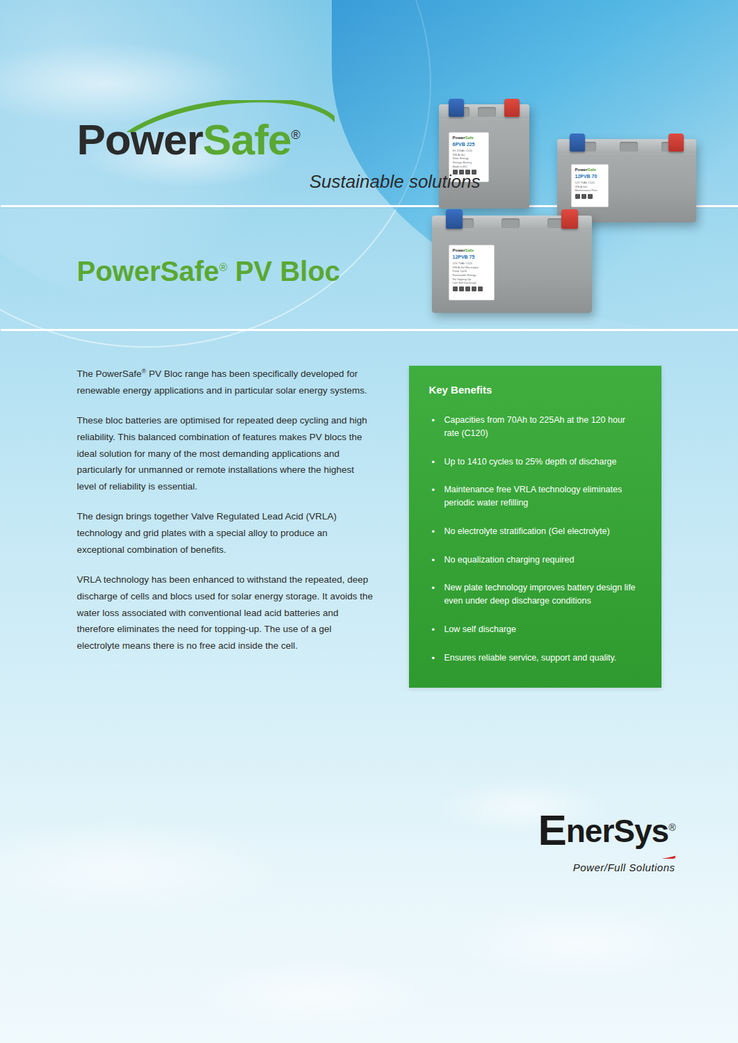PowerSafe
6PVB 225
6V 225Ah C120
VRLA Gel
Solar Energy
Storage Battery
Made in EU
PowerSafe
12PVB 70
12V 70Ah C120
VRLA Gel
Maintenance Free
PowerSafe
12PVB 75
12V 75Ah C120
VRLA Gel Electrolyte
Deep Cycle
Renewable Energy
No Topping-Up
Low Self Discharge
Power Safe®
Sustainable solutions
PowerSafe® PV Bloc
The PowerSafe® PV Bloc range has been specifically developed for renewable energy applications and in particular solar energy systems.
These bloc batteries are optimised for repeated deep cycling and high reliability. This balanced combination of features makes PV blocs the ideal solution for many of the most demanding applications and particularly for unmanned or remote installations where the highest level of reliability is essential.
The design brings together Valve Regulated Lead Acid (VRLA) technology and grid plates with a special alloy to produce an exceptional combination of benefits.
VRLA technology has been enhanced to withstand the repeated, deep discharge of cells and blocs used for solar energy storage. It avoids the water loss associated with conventional lead acid batteries and therefore eliminates the need for topping-up. The use of a gel electrolyte means there is no free acid inside the cell.
Key Benefits
Capacities from 70Ah to 225Ah at the 120 hour rate (C120)
Up to 1410 cycles to 25% depth of discharge
Maintenance free VRLA technology eliminates periodic water refilling
No electrolyte stratification (Gel electrolyte)
No equalization charging required
New plate technology improves battery design life even under deep discharge conditions
Low self discharge
Ensures reliable service, support and quality.
EnerSys®
Power/Full Solutions